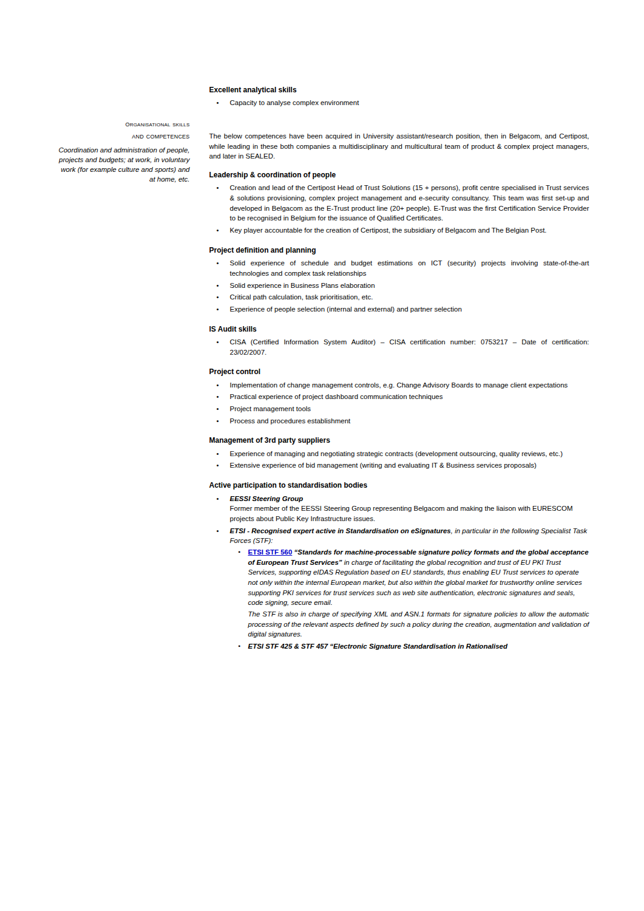Excellent analytical skills
Capacity to analyse complex environment
ORGANISATIONAL SKILLS
AND COMPETENCES
Coordination and administration of people, projects and budgets; at work, in voluntary work (for example culture and sports) and at home, etc.
The below competences have been acquired in University assistant/research position, then in Belgacom, and Certipost, while leading in these both companies a multidisciplinary and multicultural team of product & complex project managers, and later in SEALED.
Leadership & coordination of people
Creation and lead of the Certipost Head of Trust Solutions (15 + persons), profit centre specialised in Trust services & solutions provisioning, complex project management and e-security consultancy. This team was first set-up and developed in Belgacom as the E-Trust product line (20+ people). E-Trust was the first Certification Service Provider to be recognised in Belgium for the issuance of Qualified Certificates.
Key player accountable for the creation of Certipost, the subsidiary of Belgacom and The Belgian Post.
Project definition and planning
Solid experience of schedule and budget estimations on ICT (security) projects involving state-of-the-art technologies and complex task relationships
Solid experience in Business Plans elaboration
Critical path calculation, task prioritisation, etc.
Experience of people selection (internal and external) and partner selection
IS Audit skills
CISA (Certified Information System Auditor) – CISA certification number: 0753217 – Date of certification: 23/02/2007.
Project control
Implementation of change management controls, e.g. Change Advisory Boards to manage client expectations
Practical experience of project dashboard communication techniques
Project management tools
Process and procedures establishment
Management of 3rd party suppliers
Experience of managing and negotiating strategic contracts (development outsourcing, quality reviews, etc.)
Extensive experience of bid management (writing and evaluating IT & Business services proposals)
Active participation to standardisation bodies
EESSI Steering Group
Former member of the EESSI Steering Group representing Belgacom and making the liaison with EURESCOM projects about Public Key Infrastructure issues.
ETSI - Recognised expert active in Standardisation on eSignatures, in particular in the following Specialist Task Forces (STF):
ETSI STF 560 “Standards for machine-processable signature policy formats and the global acceptance of European Trust Services” in charge of facilitating the global recognition and trust of EU PKI Trust Services, supporting eIDAS Regulation based on EU standards, thus enabling EU Trust services to operate not only within the internal European market, but also within the global market for trustworthy online services supporting PKI services for trust services such as web site authentication, electronic signatures and seals, code signing, secure email.
The STF is also in charge of specifying XML and ASN.1 formats for signature policies to allow the automatic processing of the relevant aspects defined by such a policy during the creation, augmentation and validation of digital signatures.
ETSI STF 425 & STF 457 “Electronic Signature Standardisation in Rationalised